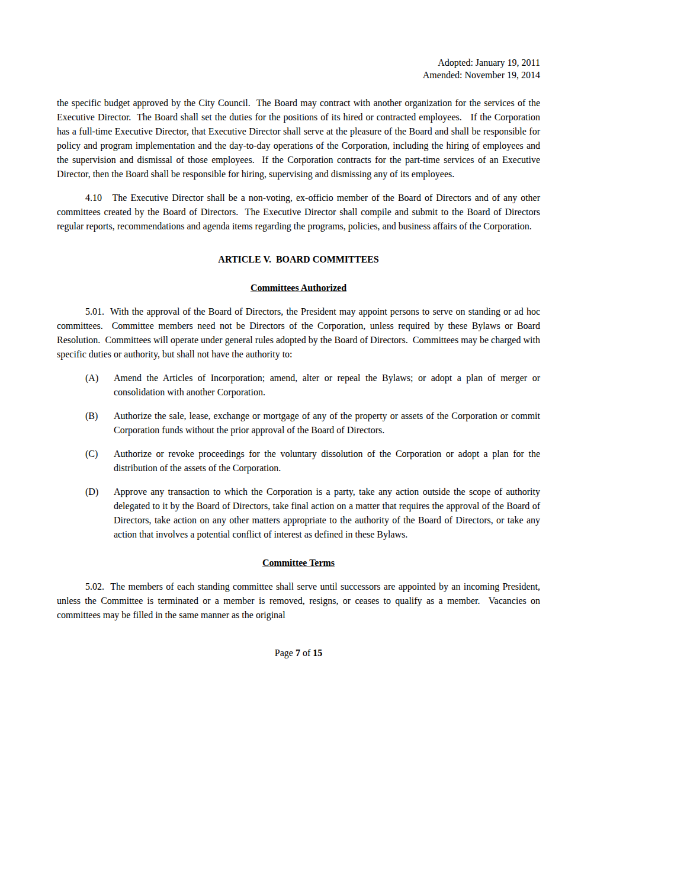Adopted: January 19, 2011
Amended: November 19, 2014
the specific budget approved by the City Council. The Board may contract with another organization for the services of the Executive Director. The Board shall set the duties for the positions of its hired or contracted employees. If the Corporation has a full-time Executive Director, that Executive Director shall serve at the pleasure of the Board and shall be responsible for policy and program implementation and the day-to-day operations of the Corporation, including the hiring of employees and the supervision and dismissal of those employees. If the Corporation contracts for the part-time services of an Executive Director, then the Board shall be responsible for hiring, supervising and dismissing any of its employees.
4.10 The Executive Director shall be a non-voting, ex-officio member of the Board of Directors and of any other committees created by the Board of Directors. The Executive Director shall compile and submit to the Board of Directors regular reports, recommendations and agenda items regarding the programs, policies, and business affairs of the Corporation.
ARTICLE V. BOARD COMMITTEES
Committees Authorized
5.01. With the approval of the Board of Directors, the President may appoint persons to serve on standing or ad hoc committees. Committee members need not be Directors of the Corporation, unless required by these Bylaws or Board Resolution. Committees will operate under general rules adopted by the Board of Directors. Committees may be charged with specific duties or authority, but shall not have the authority to:
(A) Amend the Articles of Incorporation; amend, alter or repeal the Bylaws; or adopt a plan of merger or consolidation with another Corporation.
(B) Authorize the sale, lease, exchange or mortgage of any of the property or assets of the Corporation or commit Corporation funds without the prior approval of the Board of Directors.
(C) Authorize or revoke proceedings for the voluntary dissolution of the Corporation or adopt a plan for the distribution of the assets of the Corporation.
(D) Approve any transaction to which the Corporation is a party, take any action outside the scope of authority delegated to it by the Board of Directors, take final action on a matter that requires the approval of the Board of Directors, take action on any other matters appropriate to the authority of the Board of Directors, or take any action that involves a potential conflict of interest as defined in these Bylaws.
Committee Terms
5.02. The members of each standing committee shall serve until successors are appointed by an incoming President, unless the Committee is terminated or a member is removed, resigns, or ceases to qualify as a member. Vacancies on committees may be filled in the same manner as the original
Page 7 of 15